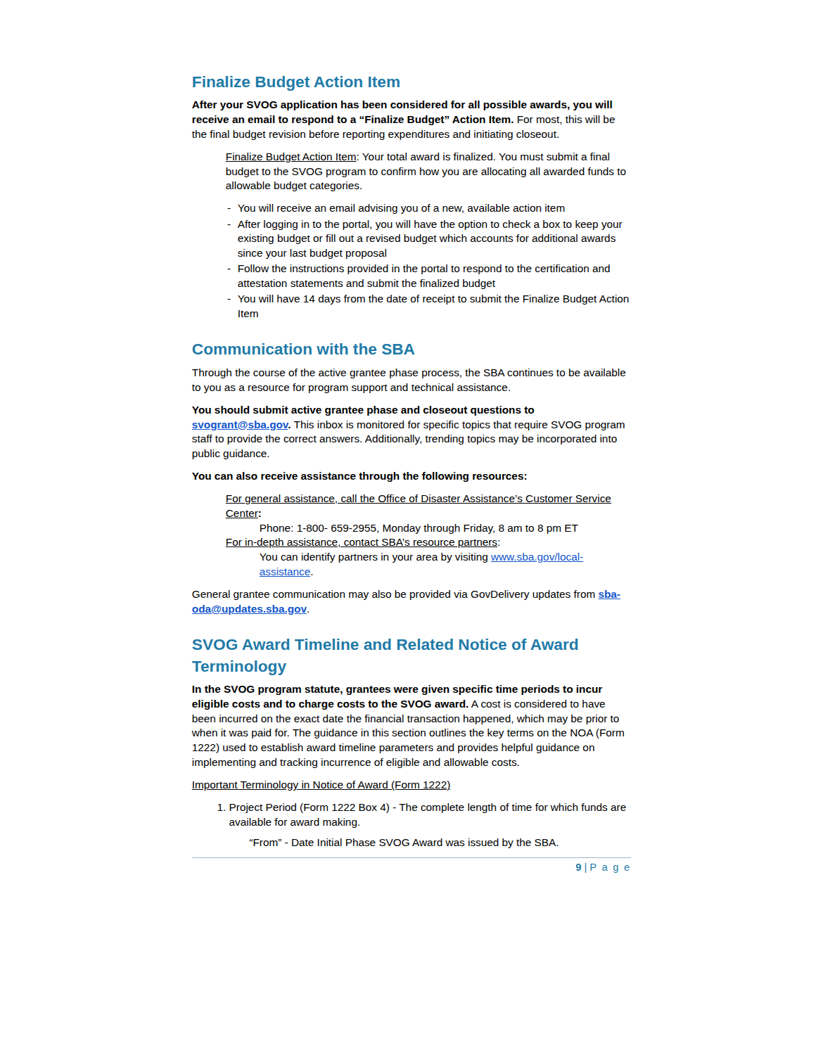Finalize Budget Action Item
After your SVOG application has been considered for all possible awards, you will receive an email to respond to a “Finalize Budget” Action Item. For most, this will be the final budget revision before reporting expenditures and initiating closeout.
Finalize Budget Action Item: Your total award is finalized. You must submit a final budget to the SVOG program to confirm how you are allocating all awarded funds to allowable budget categories.
You will receive an email advising you of a new, available action item
After logging in to the portal, you will have the option to check a box to keep your existing budget or fill out a revised budget which accounts for additional awards since your last budget proposal
Follow the instructions provided in the portal to respond to the certification and attestation statements and submit the finalized budget
You will have 14 days from the date of receipt to submit the Finalize Budget Action Item
Communication with the SBA
Through the course of the active grantee phase process, the SBA continues to be available to you as a resource for program support and technical assistance.
You should submit active grantee phase and closeout questions to svogrant@sba.gov. This inbox is monitored for specific topics that require SVOG program staff to provide the correct answers. Additionally, trending topics may be incorporated into public guidance.
You can also receive assistance through the following resources:
For general assistance, call the Office of Disaster Assistance’s Customer Service Center:
Phone: 1-800- 659-2955, Monday through Friday, 8 am to 8 pm ET
For in-depth assistance, contact SBA’s resource partners:
You can identify partners in your area by visiting www.sba.gov/local-assistance.
General grantee communication may also be provided via GovDelivery updates from sba-oda@updates.sba.gov.
SVOG Award Timeline and Related Notice of Award Terminology
In the SVOG program statute, grantees were given specific time periods to incur eligible costs and to charge costs to the SVOG award. A cost is considered to have been incurred on the exact date the financial transaction happened, which may be prior to when it was paid for. The guidance in this section outlines the key terms on the NOA (Form 1222) used to establish award timeline parameters and provides helpful guidance on implementing and tracking incurrence of eligible and allowable costs.
Important Terminology in Notice of Award (Form 1222)
Project Period (Form 1222 Box 4) - The complete length of time for which funds are available for award making.
“From” - Date Initial Phase SVOG Award was issued by the SBA.
9 | P a g e